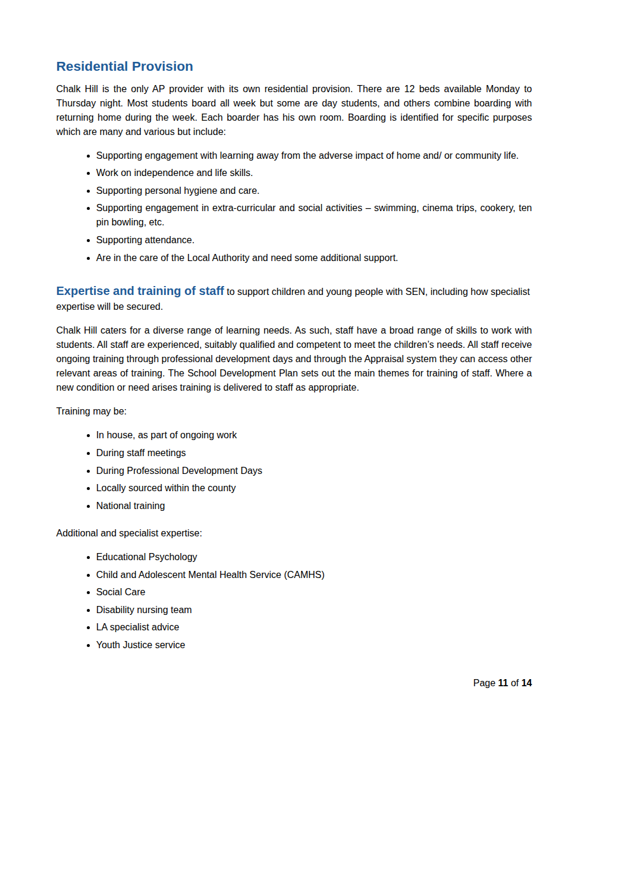Residential Provision
Chalk Hill is the only AP provider with its own residential provision. There are 12 beds available Monday to Thursday night. Most students board all week but some are day students, and others combine boarding with returning home during the week. Each boarder has his own room. Boarding is identified for specific purposes which are many and various but include:
Supporting engagement with learning away from the adverse impact of home and/ or community life.
Work on independence and life skills.
Supporting personal hygiene and care.
Supporting engagement in extra-curricular and social activities – swimming, cinema trips, cookery, ten pin bowling, etc.
Supporting attendance.
Are in the care of the Local Authority and need some additional support.
Expertise and training of staff
to support children and young people with SEN, including how specialist expertise will be secured.
Chalk Hill caters for a diverse range of learning needs. As such, staff have a broad range of skills to work with students. All staff are experienced, suitably qualified and competent to meet the children’s needs. All staff receive ongoing training through professional development days and through the Appraisal system they can access other relevant areas of training. The School Development Plan sets out the main themes for training of staff. Where a new condition or need arises training is delivered to staff as appropriate.
Training may be:
In house, as part of ongoing work
During staff meetings
During Professional Development Days
Locally sourced within the county
National training
Additional and specialist expertise:
Educational Psychology
Child and Adolescent Mental Health Service (CAMHS)
Social Care
Disability nursing team
LA specialist advice
Youth Justice service
Page 11 of 14